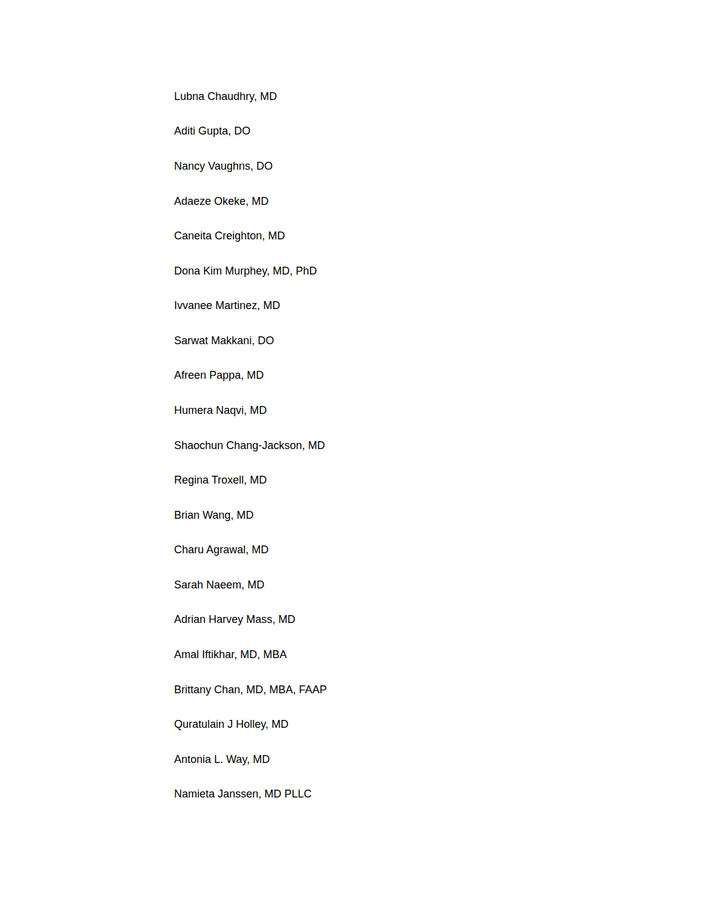Lubna Chaudhry, MD
Aditi Gupta, DO
Nancy Vaughns, DO
Adaeze Okeke, MD
Caneita Creighton, MD
Dona Kim Murphey, MD, PhD
Ivvanee Martinez, MD
Sarwat Makkani, DO
Afreen Pappa, MD
Humera Naqvi, MD
Shaochun Chang-Jackson, MD
Regina Troxell, MD
Brian Wang, MD
Charu Agrawal, MD
Sarah Naeem, MD
Adrian Harvey Mass, MD
Amal Iftikhar, MD, MBA
Brittany Chan, MD, MBA, FAAP
Quratulain J Holley, MD
Antonia L. Way, MD
Namieta Janssen, MD PLLC